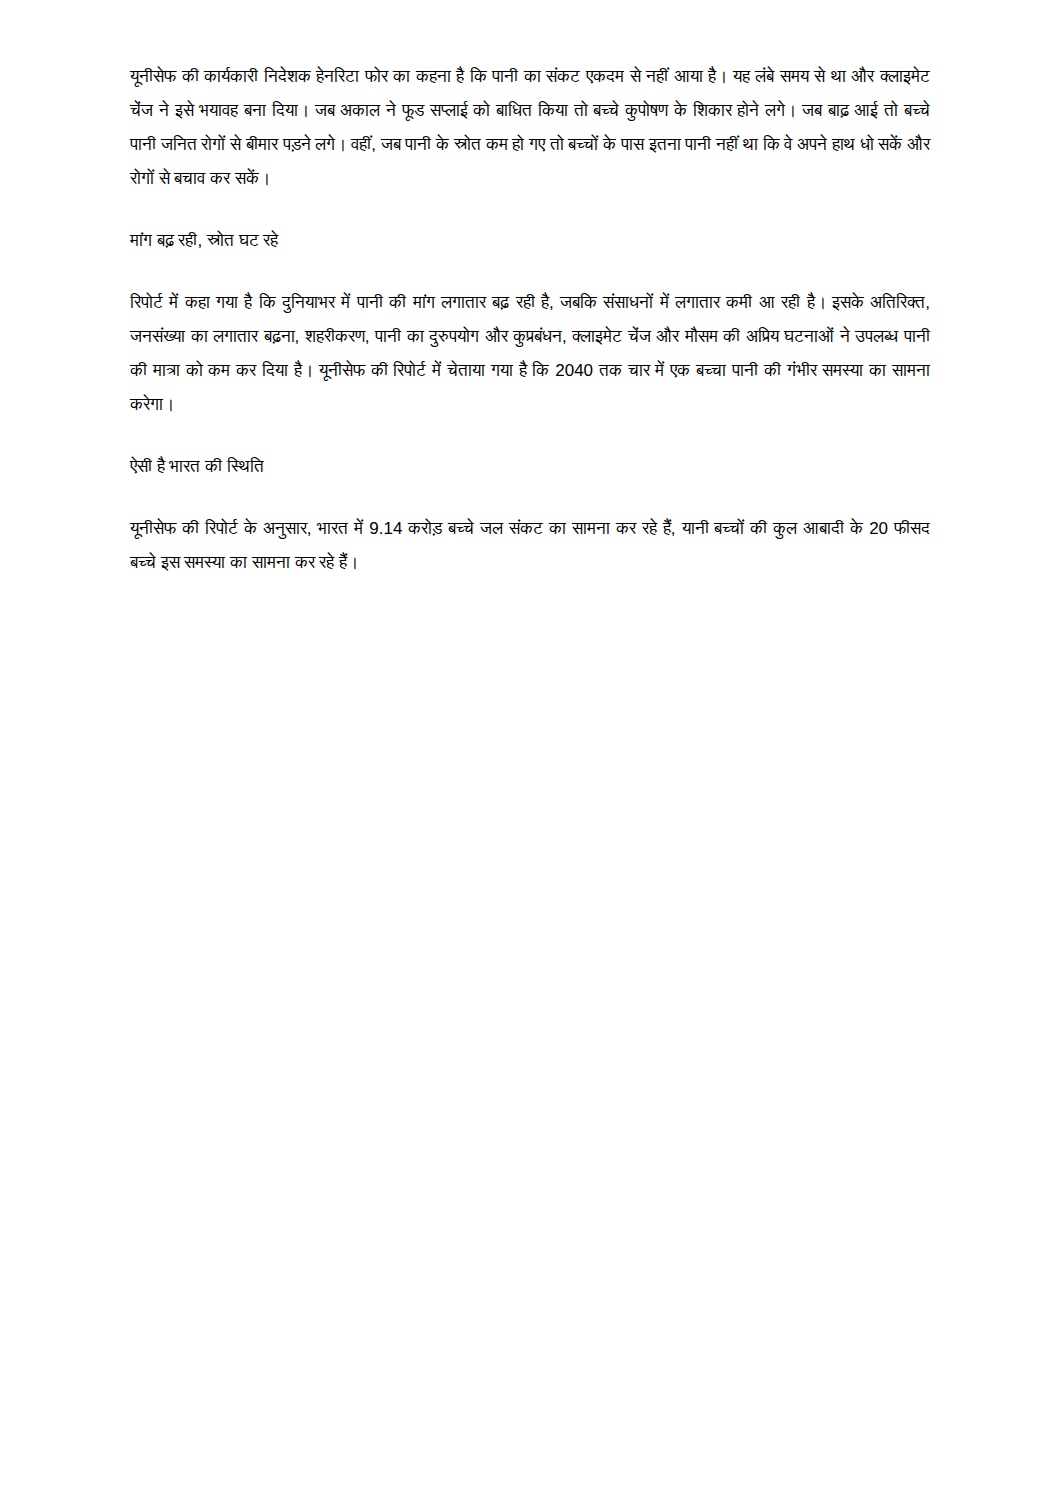यूनीसेफ की कार्यकारी निदेशक हेनरिटा फोर का कहना है कि पानी का संकट एकदम से नहीं आया है। यह लंबे समय से था और क्लाइमेट चेंज ने इसे भयावह बना दिया। जब अकाल ने फूड सप्लाई को बाधित किया तो बच्चे कुपोषण के शिकार होने लगे। जब बाढ़ आई तो बच्चे पानी जनित रोगों से बीमार पड़ने लगे। वहीं, जब पानी के स्रोत कम हो गए तो बच्चों के पास इतना पानी नहीं था कि वे अपने हाथ धो सकें और रोगों से बचाव कर सकें।
मांग बढ़ रही, स्रोत घट रहे
रिपोर्ट में कहा गया है कि दुनियाभर में पानी की मांग लगातार बढ़ रही है, जबकि संसाधनों में लगातार कमी आ रही है। इसके अतिरिक्त, जनसंख्या का लगातार बढ़ना, शहरीकरण, पानी का दुरुपयोग और कुप्रबंधन, क्लाइमेट चेंज और मौसम की अप्रिय घटनाओं ने उपलब्ध पानी की मात्रा को कम कर दिया है। यूनीसेफ की रिपोर्ट में चेताया गया है कि 2040 तक चार में एक बच्चा पानी की गंभीर समस्या का सामना करेगा।
ऐसी है भारत की स्थिति
यूनीसेफ की रिपोर्ट के अनुसार, भारत में 9.14 करोड़ बच्चे जल संकट का सामना कर रहे हैं, यानी बच्चों की कुल आबादी के 20 फीसद बच्चे इस समस्या का सामना कर रहे हैं।